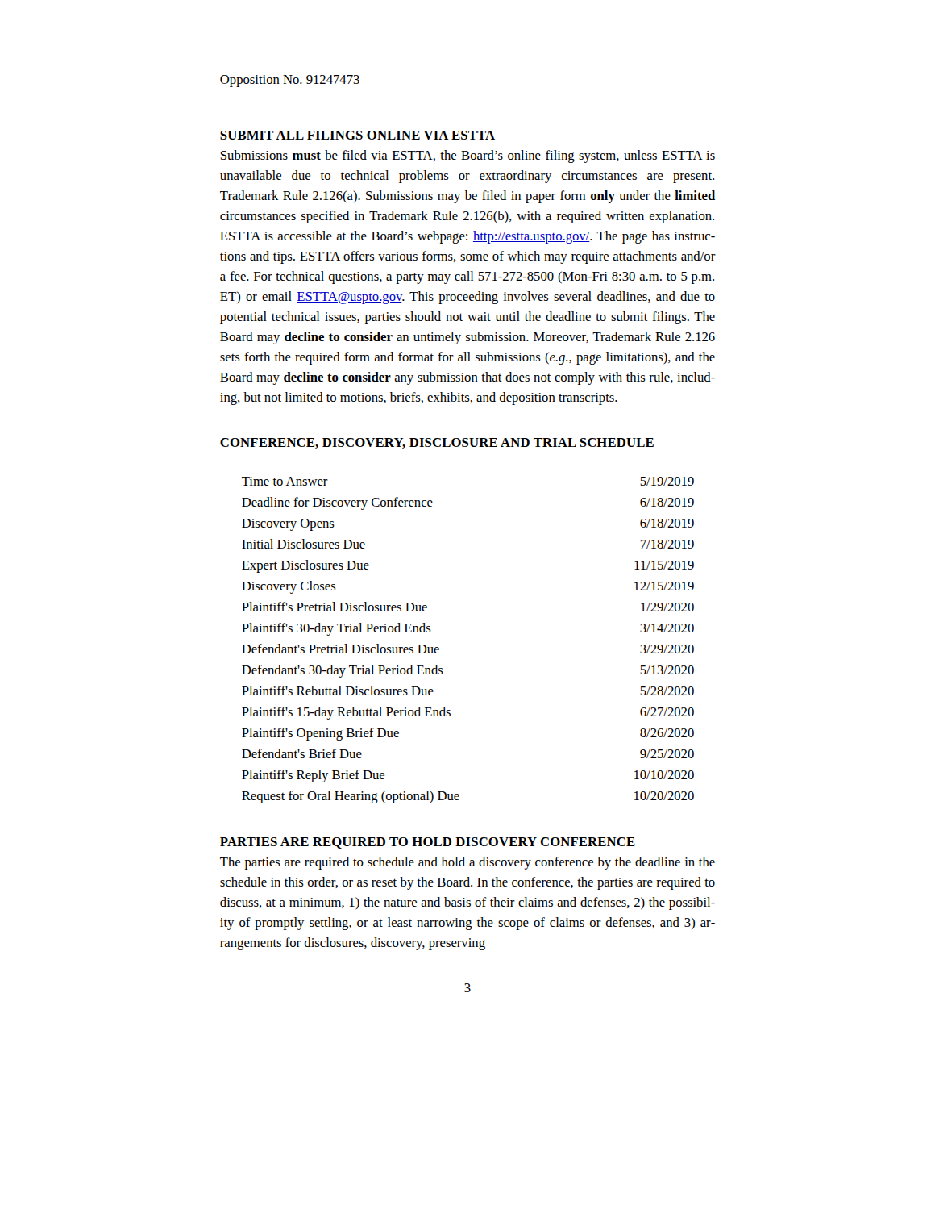Opposition No. 91247473
Submit All Filings Online Via ESTTA
Submissions must be filed via ESTTA, the Board’s online filing system, unless ESTTA is unavailable due to technical problems or extraordinary circumstances are present. Trademark Rule 2.126(a). Submissions may be filed in paper form only under the limited circumstances specified in Trademark Rule 2.126(b), with a required written explanation. ESTTA is accessible at the Board’s webpage: http://estta.uspto.gov/. The page has instructions and tips. ESTTA offers various forms, some of which may require attachments and/or a fee. For technical questions, a party may call 571-272-8500 (Mon-Fri 8:30 a.m. to 5 p.m. ET) or email ESTTA@uspto.gov. This proceeding involves several deadlines, and due to potential technical issues, parties should not wait until the deadline to submit filings. The Board may decline to consider an untimely submission. Moreover, Trademark Rule 2.126 sets forth the required form and format for all submissions (e.g., page limitations), and the Board may decline to consider any submission that does not comply with this rule, including, but not limited to motions, briefs, exhibits, and deposition transcripts.
Conference, Discovery, Disclosure and Trial Schedule
| Time to Answer | 5/19/2019 |
| Deadline for Discovery Conference | 6/18/2019 |
| Discovery Opens | 6/18/2019 |
| Initial Disclosures Due | 7/18/2019 |
| Expert Disclosures Due | 11/15/2019 |
| Discovery Closes | 12/15/2019 |
| Plaintiff's Pretrial Disclosures Due | 1/29/2020 |
| Plaintiff's 30-day Trial Period Ends | 3/14/2020 |
| Defendant's Pretrial Disclosures Due | 3/29/2020 |
| Defendant's 30-day Trial Period Ends | 5/13/2020 |
| Plaintiff's Rebuttal Disclosures Due | 5/28/2020 |
| Plaintiff's 15-day Rebuttal Period Ends | 6/27/2020 |
| Plaintiff's Opening Brief Due | 8/26/2020 |
| Defendant's Brief Due | 9/25/2020 |
| Plaintiff's Reply Brief Due | 10/10/2020 |
| Request for Oral Hearing (optional) Due | 10/20/2020 |
Parties Are Required to Hold Discovery Conference
The parties are required to schedule and hold a discovery conference by the deadline in the schedule in this order, or as reset by the Board. In the conference, the parties are required to discuss, at a minimum, 1) the nature and basis of their claims and defenses, 2) the possibility of promptly settling, or at least narrowing the scope of claims or defenses, and 3) arrangements for disclosures, discovery, preserving
3